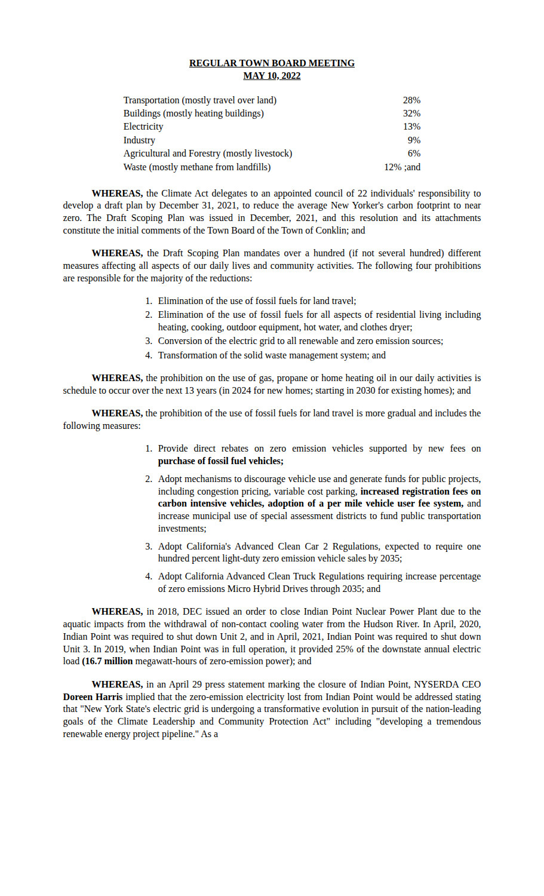REGULAR TOWN BOARD MEETING
MAY 10, 2022
| Transportation (mostly travel over land) | 28% |
| Buildings (mostly heating buildings) | 32% |
| Electricity | 13% |
| Industry | 9% |
| Agricultural and Forestry (mostly livestock) | 6% |
| Waste (mostly methane from landfills) | 12% ;and |
WHEREAS, the Climate Act delegates to an appointed council of 22 individuals' responsibility to develop a draft plan by December 31, 2021, to reduce the average New Yorker's carbon footprint to near zero. The Draft Scoping Plan was issued in December, 2021, and this resolution and its attachments constitute the initial comments of the Town Board of the Town of Conklin; and
WHEREAS, the Draft Scoping Plan mandates over a hundred (if not several hundred) different measures affecting all aspects of our daily lives and community activities. The following four prohibitions are responsible for the majority of the reductions:
Elimination of the use of fossil fuels for land travel;
Elimination of the use of fossil fuels for all aspects of residential living including heating, cooking, outdoor equipment, hot water, and clothes dryer;
Conversion of the electric grid to all renewable and zero emission sources;
Transformation of the solid waste management system; and
WHEREAS, the prohibition on the use of gas, propane or home heating oil in our daily activities is schedule to occur over the next 13 years (in 2024 for new homes; starting in 2030 for existing homes); and
WHEREAS, the prohibition of the use of fossil fuels for land travel is more gradual and includes the following measures:
Provide direct rebates on zero emission vehicles supported by new fees on purchase of fossil fuel vehicles;
Adopt mechanisms to discourage vehicle use and generate funds for public projects, including congestion pricing, variable cost parking, increased registration fees on carbon intensive vehicles, adoption of a per mile vehicle user fee system, and increase municipal use of special assessment districts to fund public transportation investments;
Adopt California's Advanced Clean Car 2 Regulations, expected to require one hundred percent light-duty zero emission vehicle sales by 2035;
Adopt California Advanced Clean Truck Regulations requiring increase percentage of zero emissions Micro Hybrid Drives through 2035; and
WHEREAS, in 2018, DEC issued an order to close Indian Point Nuclear Power Plant due to the aquatic impacts from the withdrawal of non-contact cooling water from the Hudson River. In April, 2020, Indian Point was required to shut down Unit 2, and in April, 2021, Indian Point was required to shut down Unit 3. In 2019, when Indian Point was in full operation, it provided 25% of the downstate annual electric load (16.7 million megawatt-hours of zero-emission power); and
WHEREAS, in an April 29 press statement marking the closure of Indian Point, NYSERDA CEO Doreen Harris implied that the zero-emission electricity lost from Indian Point would be addressed stating that "New York State's electric grid is undergoing a transformative evolution in pursuit of the nation-leading goals of the Climate Leadership and Community Protection Act" including "developing a tremendous renewable energy project pipeline." As a